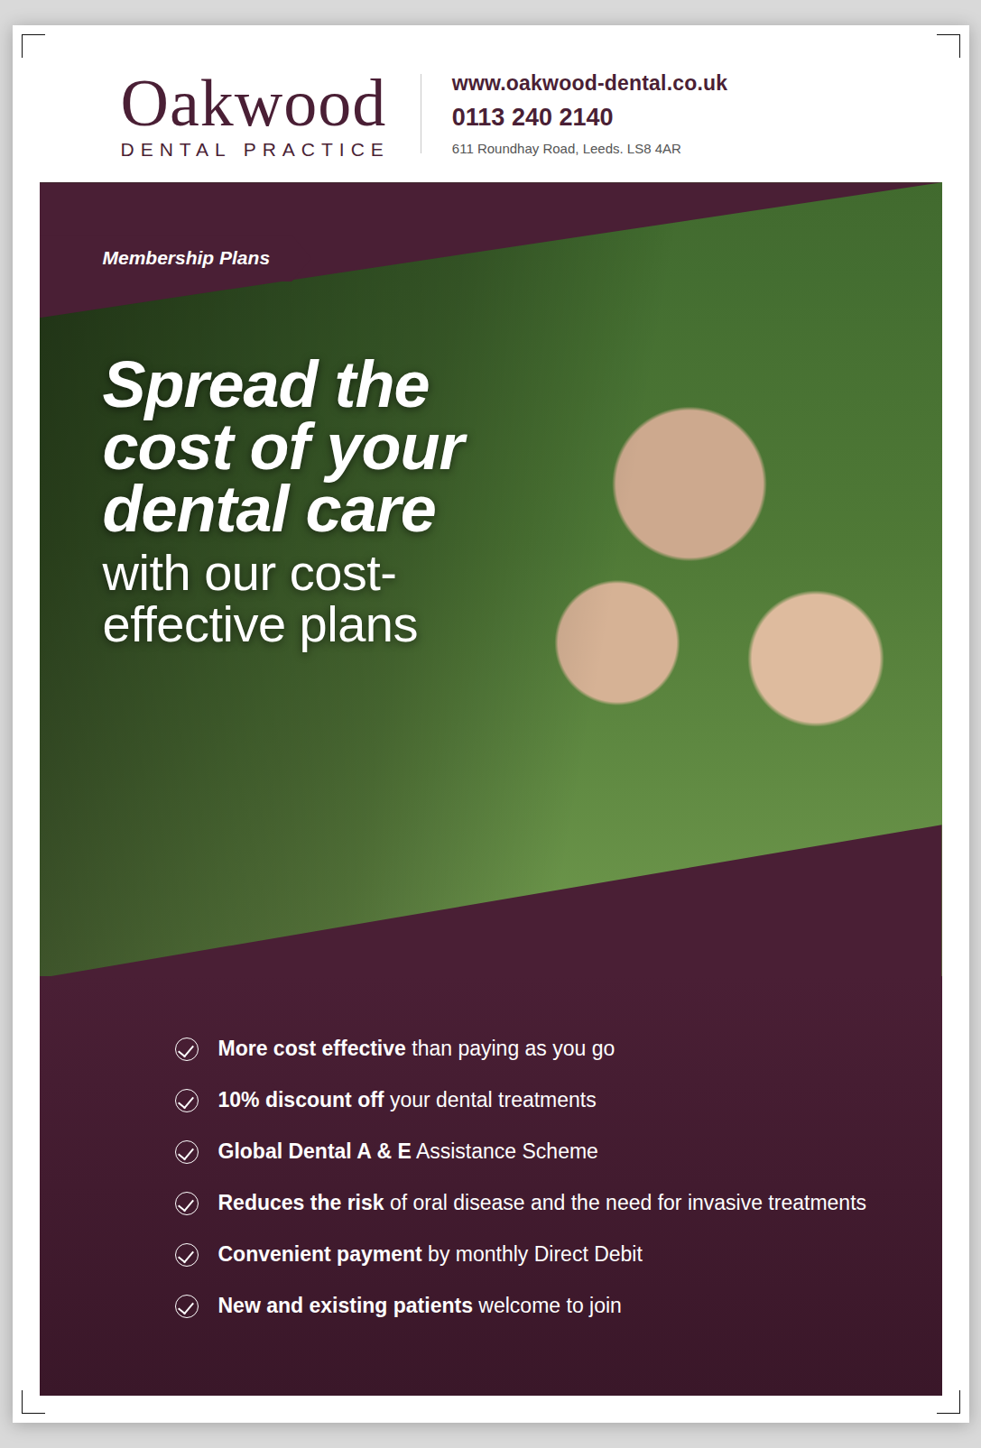Oakwood
DENTAL PRACTICE
www.oakwood-dental.co.uk
0113 240 2140
611 Roundhay Road, Leeds. LS8 4AR
Membership Plans
Spread the
cost of your
dental care
with our cost-
effective plans
More cost effective than paying as you go
10% discount off your dental treatments
Global Dental A & E Assistance Scheme
Reduces the risk of oral disease and the need for invasive treatments
Convenient payment by monthly Direct Debit
New and existing patients welcome to join